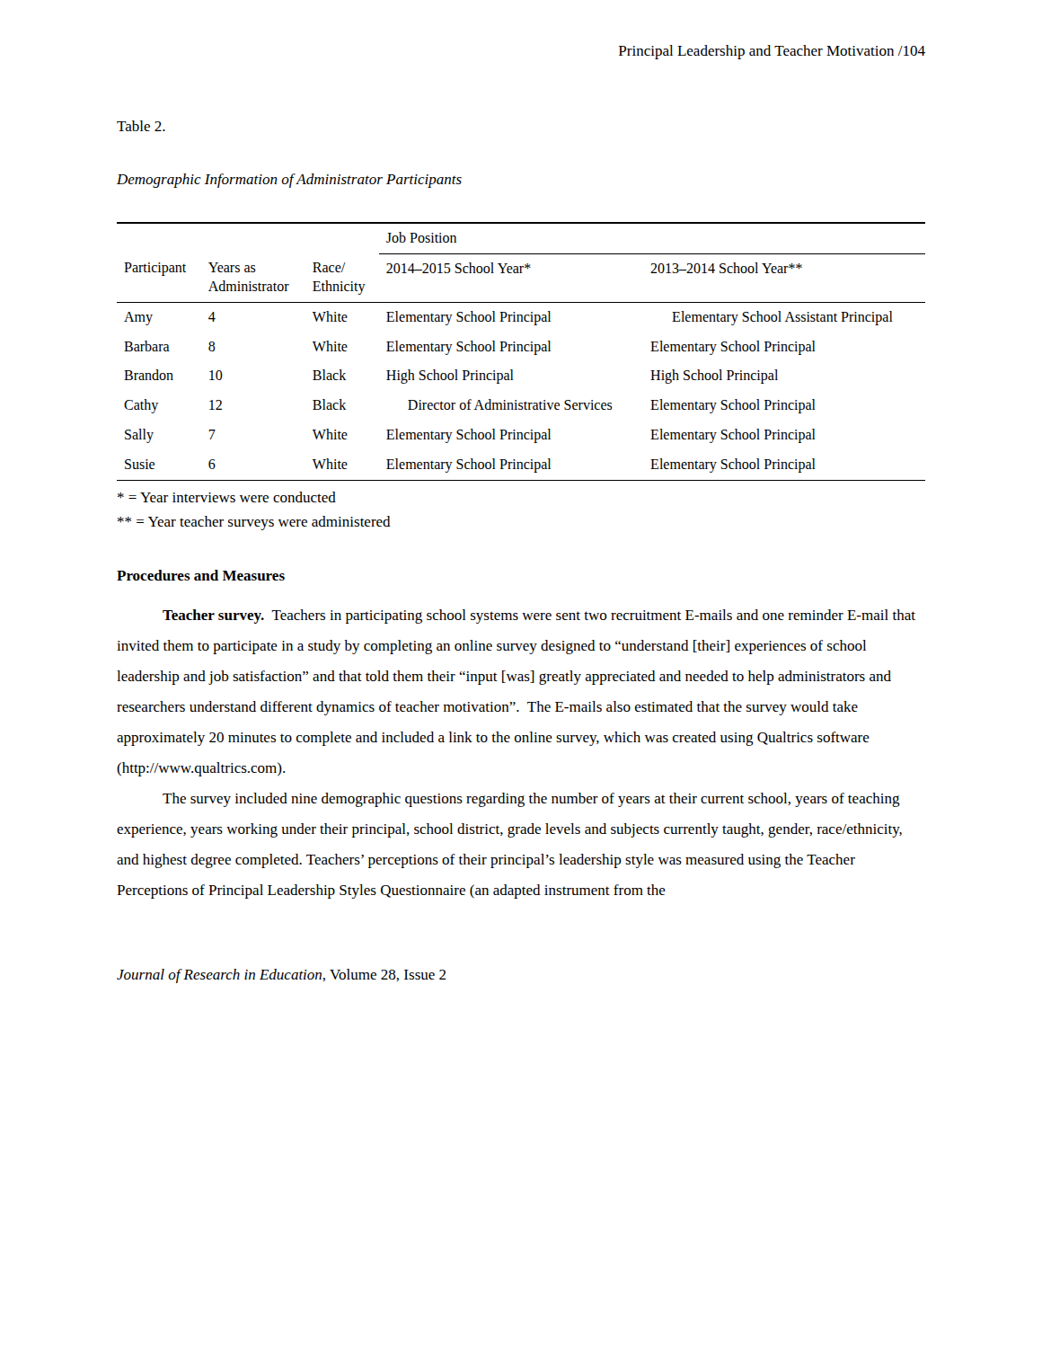Principal Leadership and Teacher Motivation /104
Table 2.
Demographic Information of Administrator Participants
| | Job Position |
| Participant | Years as Administrator | Race/ Ethnicity | 2014–2015 School Year* | 2013–2014 School Year** |
| Amy | 4 | White | Elementary School Principal | Elementary School Assistant Principal |
| Barbara | 8 | White | Elementary School Principal | Elementary School Principal |
| Brandon | 10 | Black | High School Principal | High School Principal |
| Cathy | 12 | Black | Director of Administrative Services | Elementary School Principal |
| Sally | 7 | White | Elementary School Principal | Elementary School Principal |
| Susie | 6 | White | Elementary School Principal | Elementary School Principal |
* = Year interviews were conducted
** = Year teacher surveys were administered
Procedures and Measures
Teacher survey. Teachers in participating school systems were sent two recruitment E-mails and one reminder E-mail that invited them to participate in a study by completing an online survey designed to “understand [their] experiences of school leadership and job satisfaction” and that told them their “input [was] greatly appreciated and needed to help administrators and researchers understand different dynamics of teacher motivation”. The E-mails also estimated that the survey would take approximately 20 minutes to complete and included a link to the online survey, which was created using Qualtrics software (http://www.qualtrics.com).
The survey included nine demographic questions regarding the number of years at their current school, years of teaching experience, years working under their principal, school district, grade levels and subjects currently taught, gender, race/ethnicity, and highest degree completed. Teachers’ perceptions of their principal’s leadership style was measured using the Teacher Perceptions of Principal Leadership Styles Questionnaire (an adapted instrument from the
Journal of Research in Education, Volume 28, Issue 2